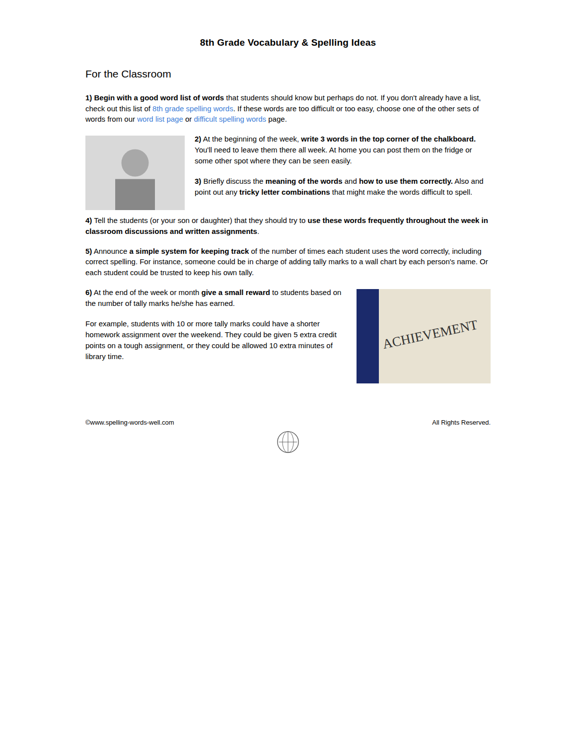8th Grade Vocabulary & Spelling Ideas
For the Classroom
1) Begin with a good word list of words that students should know but perhaps do not. If you don't already have a list, check out this list of 8th grade spelling words. If these words are too difficult or too easy, choose one of the other sets of words from our word list page or difficult spelling words page.
2) At the beginning of the week, write 3 words in the top corner of the chalkboard. You'll need to leave them there all week. At home you can post them on the fridge or some other spot where they can be seen easily.
3) Briefly discuss the meaning of the words and how to use them correctly. Also and point out any tricky letter combinations that might make the words difficult to spell.
4) Tell the students (or your son or daughter) that they should try to use these words frequently throughout the week in classroom discussions and written assignments.
5) Announce a simple system for keeping track of the number of times each student uses the word correctly, including correct spelling. For instance, someone could be in charge of adding tally marks to a wall chart by each person's name. Or each student could be trusted to keep his own tally.
6) At the end of the week or month give a small reward to students based on the number of tally marks he/she has earned.
For example, students with 10 or more tally marks could have a shorter homework assignment over the weekend. They could be given 5 extra credit points on a tough assignment, or they could be allowed 10 extra minutes of library time.
©www.spelling-words-well.com
All Rights Reserved.